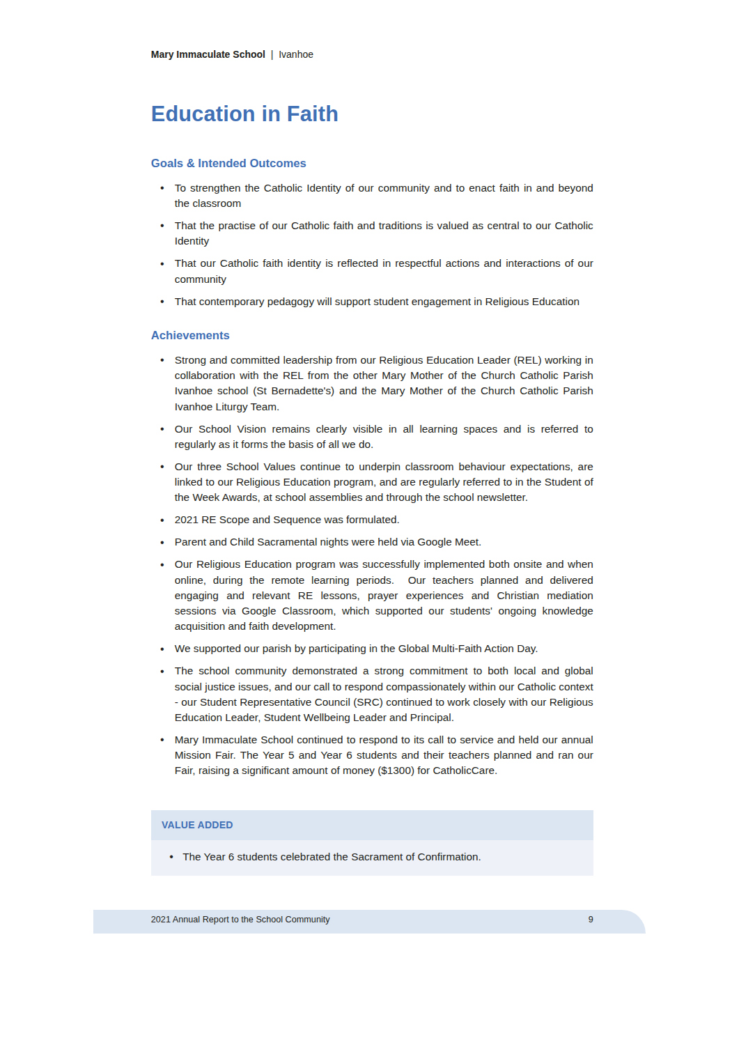Mary Immaculate School | Ivanhoe
Education in Faith
Goals & Intended Outcomes
To strengthen the Catholic Identity of our community and to enact faith in and beyond the classroom
That the practise of our Catholic faith and traditions is valued as central to our Catholic Identity
That our Catholic faith identity is reflected in respectful actions and interactions of our community
That contemporary pedagogy will support student engagement in Religious Education
Achievements
Strong and committed leadership from our Religious Education Leader (REL) working in collaboration with the REL from the other Mary Mother of the Church Catholic Parish Ivanhoe school (St Bernadette's) and the Mary Mother of the Church Catholic Parish Ivanhoe Liturgy Team.
Our School Vision remains clearly visible in all learning spaces and is referred to regularly as it forms the basis of all we do.
Our three School Values continue to underpin classroom behaviour expectations, are linked to our Religious Education program, and are regularly referred to in the Student of the Week Awards, at school assemblies and through the school newsletter.
2021 RE Scope and Sequence was formulated.
Parent and Child Sacramental nights were held via Google Meet.
Our Religious Education program was successfully implemented both onsite and when online, during the remote learning periods. Our teachers planned and delivered engaging and relevant RE lessons, prayer experiences and Christian mediation sessions via Google Classroom, which supported our students' ongoing knowledge acquisition and faith development.
We supported our parish by participating in the Global Multi-Faith Action Day.
The school community demonstrated a strong commitment to both local and global social justice issues, and our call to respond compassionately within our Catholic context - our Student Representative Council (SRC) continued to work closely with our Religious Education Leader, Student Wellbeing Leader and Principal.
Mary Immaculate School continued to respond to its call to service and held our annual Mission Fair. The Year 5 and Year 6 students and their teachers planned and ran our Fair, raising a significant amount of money ($1300) for CatholicCare.
VALUE ADDED
The Year 6 students celebrated the Sacrament of Confirmation.
2021 Annual Report to the School Community
9